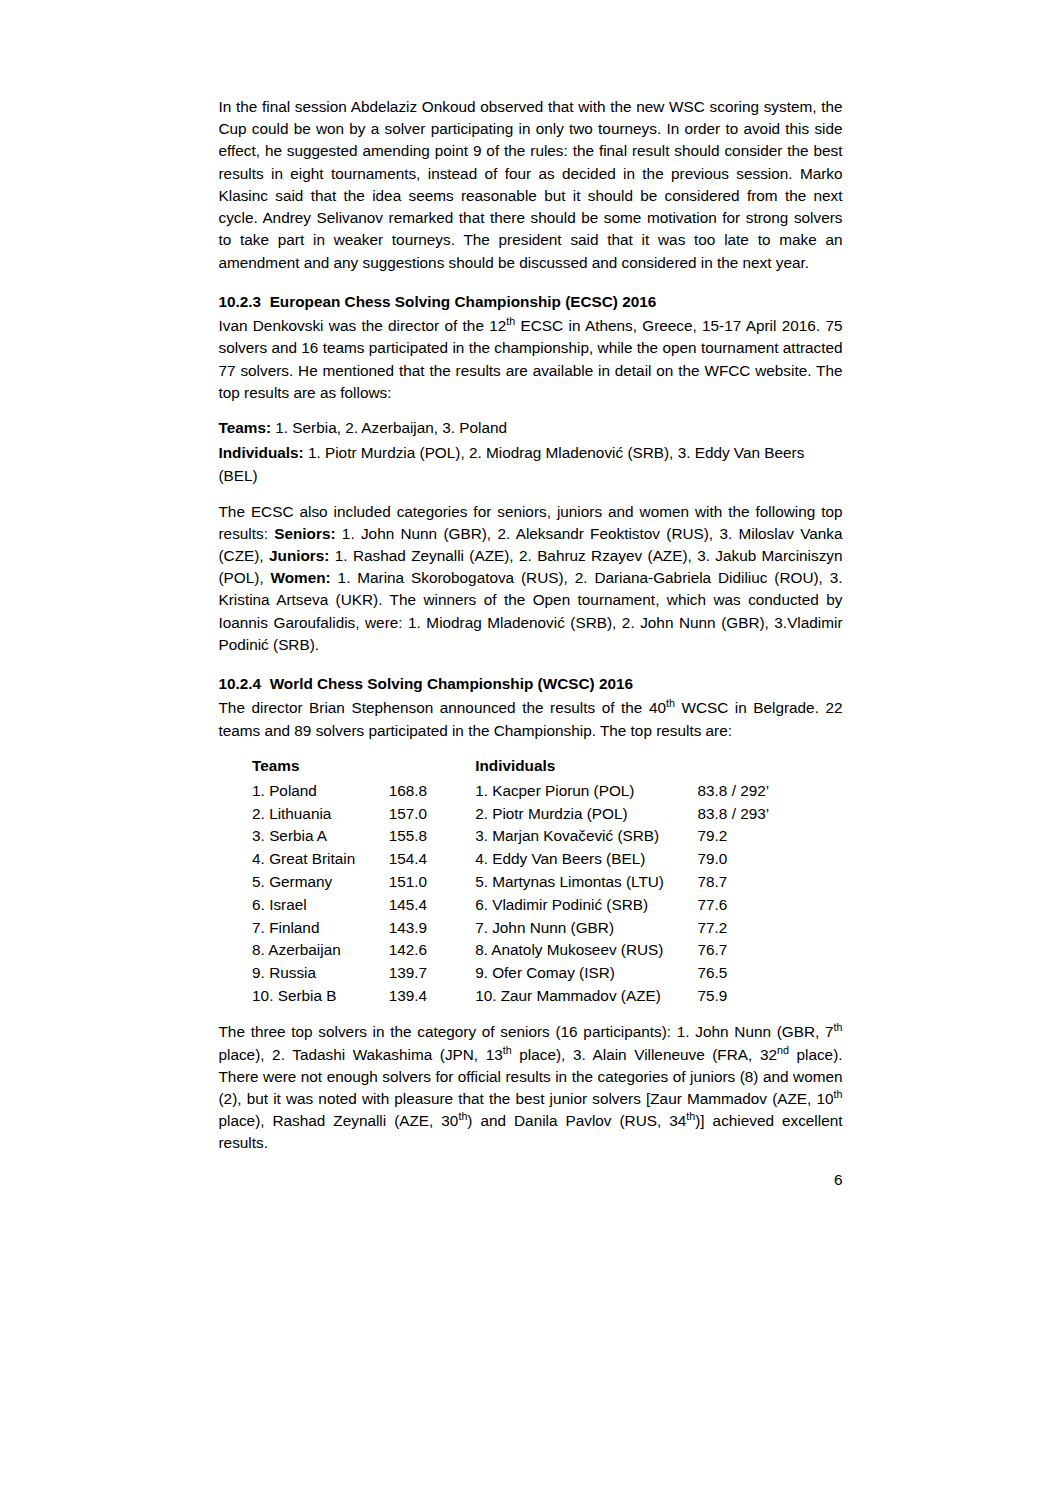In the final session Abdelaziz Onkoud observed that with the new WSC scoring system, the Cup could be won by a solver participating in only two tourneys. In order to avoid this side effect, he suggested amending point 9 of the rules: the final result should consider the best results in eight tournaments, instead of four as decided in the previous session. Marko Klasinc said that the idea seems reasonable but it should be considered from the next cycle. Andrey Selivanov remarked that there should be some motivation for strong solvers to take part in weaker tourneys. The president said that it was too late to make an amendment and any suggestions should be discussed and considered in the next year.
10.2.3 European Chess Solving Championship (ECSC) 2016
Ivan Denkovski was the director of the 12th ECSC in Athens, Greece, 15-17 April 2016. 75 solvers and 16 teams participated in the championship, while the open tournament attracted 77 solvers. He mentioned that the results are available in detail on the WFCC website. The top results are as follows:
Teams: 1. Serbia, 2. Azerbaijan, 3. Poland
Individuals: 1. Piotr Murdzia (POL), 2. Miodrag Mladenović (SRB), 3. Eddy Van Beers (BEL)
The ECSC also included categories for seniors, juniors and women with the following top results: Seniors: 1. John Nunn (GBR), 2. Aleksandr Feoktistov (RUS), 3. Miloslav Vanka (CZE), Juniors: 1. Rashad Zeynalli (AZE), 2. Bahruz Rzayev (AZE), 3. Jakub Marciniszyn (POL), Women: 1. Marina Skorobogatova (RUS), 2. Dariana-Gabriela Didiliuc (ROU), 3. Kristina Artseva (UKR). The winners of the Open tournament, which was conducted by Ioannis Garoufalidis, were: 1. Miodrag Mladenović (SRB), 2. John Nunn (GBR), 3.Vladimir Podinić (SRB).
10.2.4 World Chess Solving Championship (WCSC) 2016
The director Brian Stephenson announced the results of the 40th WCSC in Belgrade. 22 teams and 89 solvers participated in the Championship. The top results are:
| Teams | Individuals |
| --- | --- |
| 1. Poland | 168.8 | 1. Kacper Piorun (POL) | 83.8 / 292’ |
| 2. Lithuania | 157.0 | 2. Piotr Murdzia (POL) | 83.8 / 293’ |
| 3. Serbia A | 155.8 | 3. Marjan Kovačević (SRB) | 79.2 |
| 4. Great Britain | 154.4 | 4. Eddy Van Beers (BEL) | 79.0 |
| 5. Germany | 151.0 | 5. Martynas Limontas (LTU) | 78.7 |
| 6. Israel | 145.4 | 6. Vladimir Podinić (SRB) | 77.6 |
| 7. Finland | 143.9 | 7. John Nunn (GBR) | 77.2 |
| 8. Azerbaijan | 142.6 | 8. Anatoly Mukoseev (RUS) | 76.7 |
| 9. Russia | 139.7 | 9. Ofer Comay (ISR) | 76.5 |
| 10. Serbia B | 139.4 | 10. Zaur Mammadov (AZE) | 75.9 |
The three top solvers in the category of seniors (16 participants): 1. John Nunn (GBR, 7th place), 2. Tadashi Wakashima (JPN, 13th place), 3. Alain Villeneuve (FRA, 32nd place). There were not enough solvers for official results in the categories of juniors (8) and women (2), but it was noted with pleasure that the best junior solvers [Zaur Mammadov (AZE, 10th place), Rashad Zeynalli (AZE, 30th) and Danila Pavlov (RUS, 34th)] achieved excellent results.
6